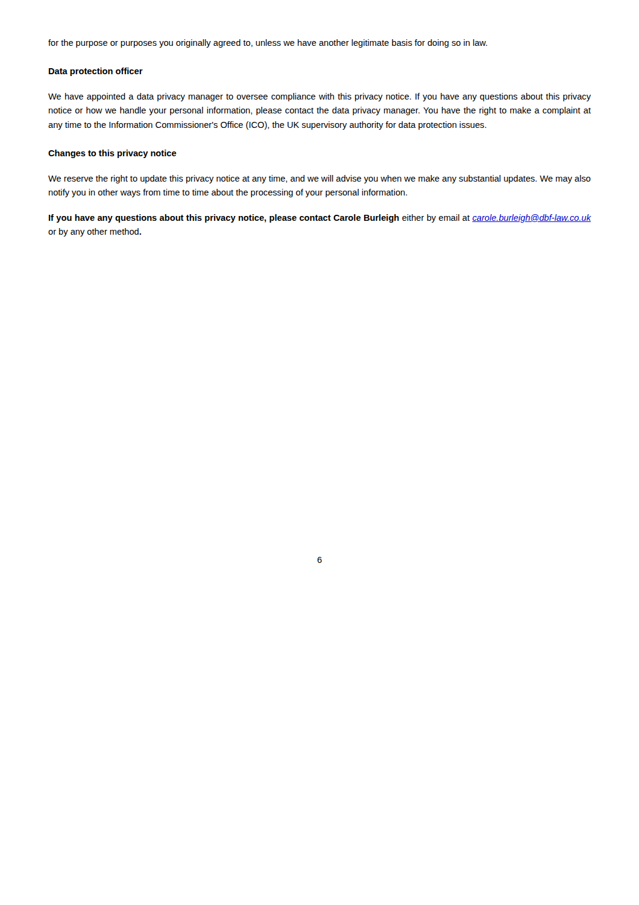for the purpose or purposes you originally agreed to, unless we have another legitimate basis for doing so in law.
Data protection officer
We have appointed a data privacy manager to oversee compliance with this privacy notice. If you have any questions about this privacy notice or how we handle your personal information, please contact the data privacy manager. You have the right to make a complaint at any time to the Information Commissioner's Office (ICO), the UK supervisory authority for data protection issues.
Changes to this privacy notice
We reserve the right to update this privacy notice at any time, and we will advise you when we make any substantial updates. We may also notify you in other ways from time to time about the processing of your personal information.
If you have any questions about this privacy notice, please contact Carole Burleigh either by email at carole.burleigh@dbf-law.co.uk or by any other method.
6